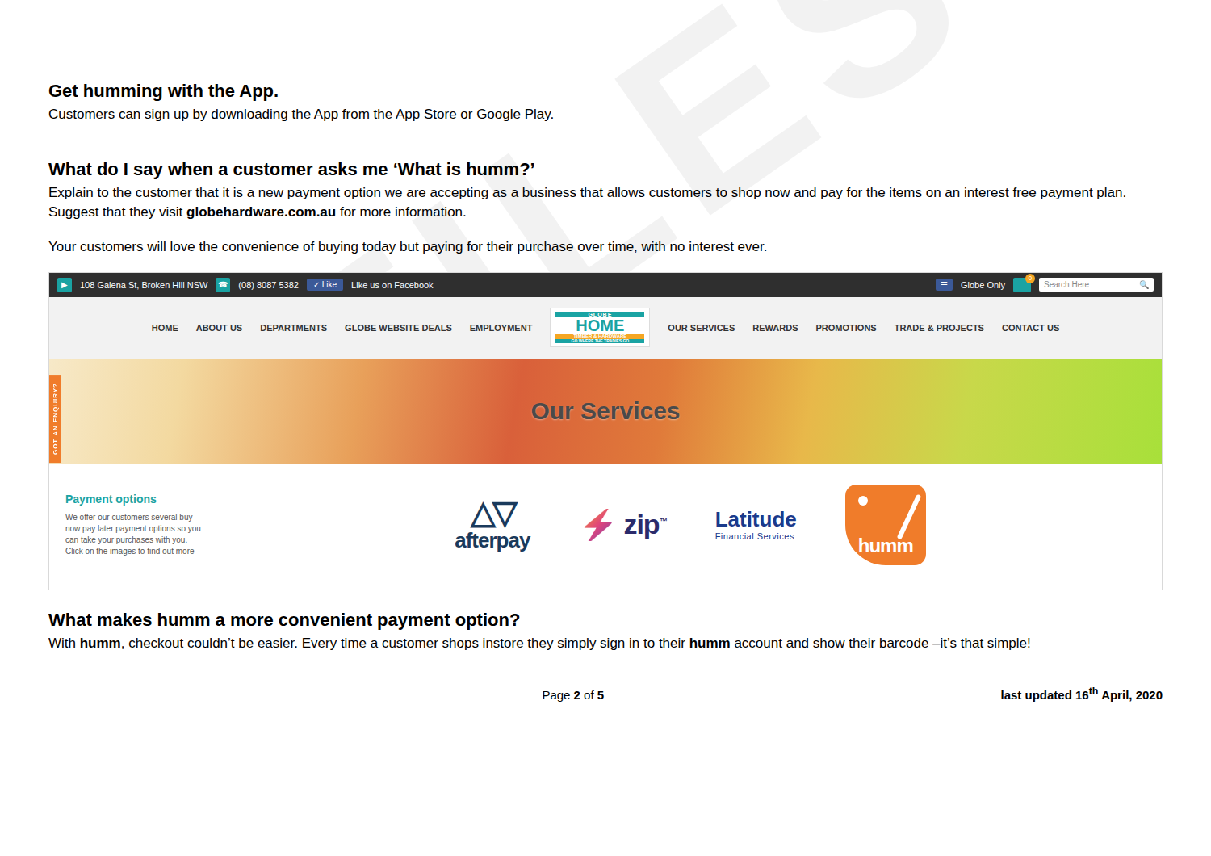FILES
Get humming with the App.
Customers can sign up by downloading the App from the App Store or Google Play.
What do I say when a customer asks me ‘What is humm?’
Explain to the customer that it is a new payment option we are accepting as a business that allows customers to shop now and pay for the items on an interest free payment plan. Suggest that they visit globehardware.com.au for more information.
Your customers will love the convenience of buying today but paying for their purchase over time, with no interest ever.
▶ 108 Galena St, Broken Hill NSW ☎ (08) 8087 5382 ✓ Like Like us on Facebook ☰ Globe Only 0 Search Here🔍
HOME ABOUT US DEPARTMENTS GLOBE WEBSITE DEALS EMPLOYMENT GLOBE HOME TIMBER & HARDWARE GO WHERE THE TRADIES GO OUR SERVICES REWARDS PROMOTIONS TRADE & PROJECTS CONTACT US
GOT AN ENQUIRY? Our Services
Payment options
We offer our customers several buy now pay later payment options so you can take your purchases with you. Click on the images to find out more
△▽ afterpay
⚡ zip™
Latitude
Financial Services
humm
What makes humm a more convenient payment option?
With humm, checkout couldn’t be easier. Every time a customer shops instore they simply sign in to their humm account and show their barcode –it’s that simple!
Page 2 of 5
last updated 16th April, 2020